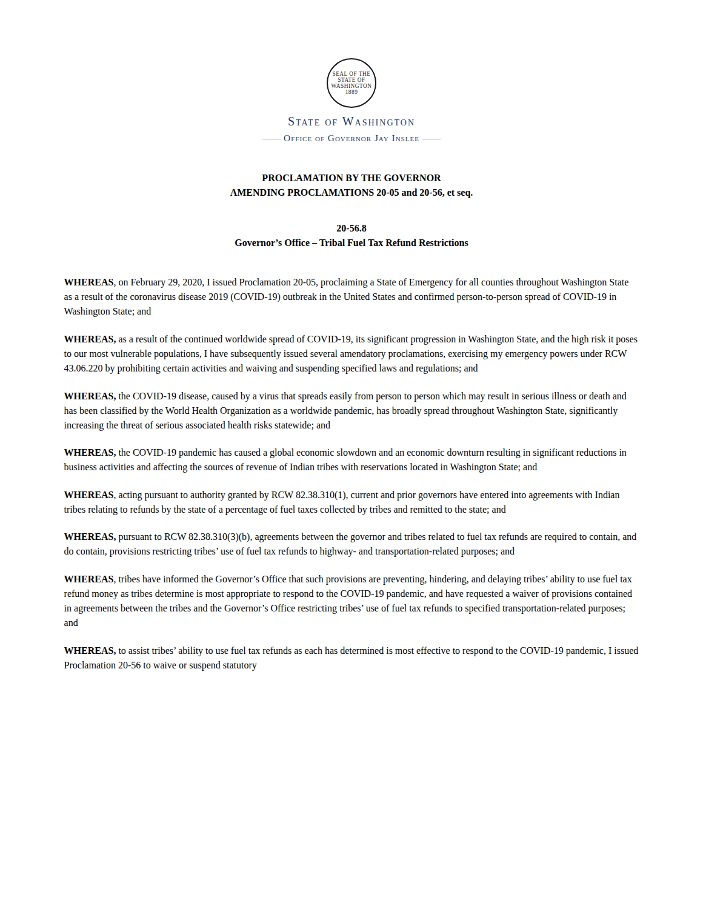SEAL OF THE STATE OF WASHINGTON
1889
State of Washington
—— Office of Governor Jay Inslee ——
PROCLAMATION BY THE GOVERNOR
AMENDING PROCLAMATIONS 20-05 and 20-56, et seq.
20-56.8
Governor’s Office – Tribal Fuel Tax Refund Restrictions
WHEREAS, on February 29, 2020, I issued Proclamation 20-05, proclaiming a State of Emergency for all counties throughout Washington State as a result of the coronavirus disease 2019 (COVID-19) outbreak in the United States and confirmed person-to-person spread of COVID-19 in Washington State; and
WHEREAS, as a result of the continued worldwide spread of COVID-19, its significant progression in Washington State, and the high risk it poses to our most vulnerable populations, I have subsequently issued several amendatory proclamations, exercising my emergency powers under RCW 43.06.220 by prohibiting certain activities and waiving and suspending specified laws and regulations; and
WHEREAS, the COVID-19 disease, caused by a virus that spreads easily from person to person which may result in serious illness or death and has been classified by the World Health Organization as a worldwide pandemic, has broadly spread throughout Washington State, significantly increasing the threat of serious associated health risks statewide; and
WHEREAS, the COVID-19 pandemic has caused a global economic slowdown and an economic downturn resulting in significant reductions in business activities and affecting the sources of revenue of Indian tribes with reservations located in Washington State; and
WHEREAS, acting pursuant to authority granted by RCW 82.38.310(1), current and prior governors have entered into agreements with Indian tribes relating to refunds by the state of a percentage of fuel taxes collected by tribes and remitted to the state; and
WHEREAS, pursuant to RCW 82.38.310(3)(b), agreements between the governor and tribes related to fuel tax refunds are required to contain, and do contain, provisions restricting tribes’ use of fuel tax refunds to highway- and transportation-related purposes; and
WHEREAS, tribes have informed the Governor’s Office that such provisions are preventing, hindering, and delaying tribes’ ability to use fuel tax refund money as tribes determine is most appropriate to respond to the COVID-19 pandemic, and have requested a waiver of provisions contained in agreements between the tribes and the Governor’s Office restricting tribes’ use of fuel tax refunds to specified transportation-related purposes; and
WHEREAS, to assist tribes’ ability to use fuel tax refunds as each has determined is most effective to respond to the COVID-19 pandemic, I issued Proclamation 20-56 to waive or suspend statutory